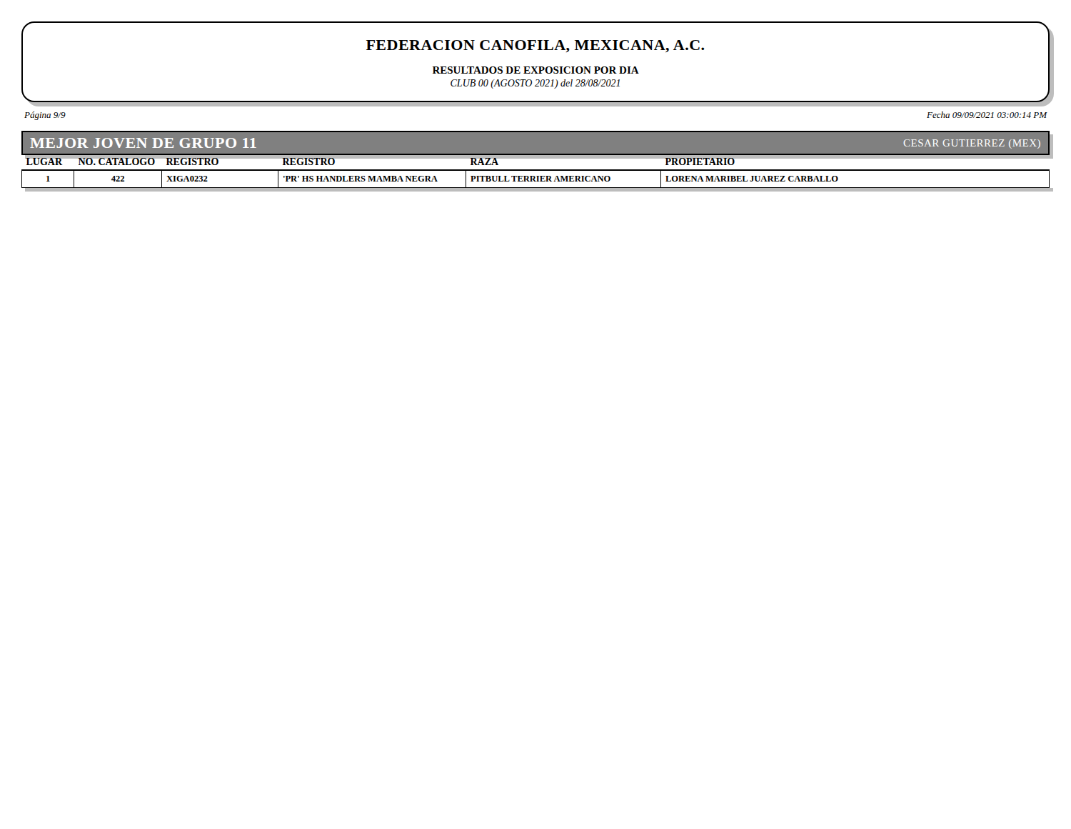FEDERACION CANOFILA, MEXICANA, A.C.
RESULTADOS DE EXPOSICION POR DIA
CLUB 00 (AGOSTO 2021) del 28/08/2021
Página 9/9
Fecha 09/09/2021 03:00:14 PM
MEJOR JOVEN DE GRUPO 11
CESAR GUTIERREZ (MEX)
| LUGAR | NO. CATALOGO | REGISTRO | REGISTRO | RAZA | PROPIETARIO |
| --- | --- | --- | --- | --- | --- |
| 1 | 422 | XIGA0232 | 'PR' HS HANDLERS MAMBA NEGRA | PITBULL TERRIER AMERICANO | LORENA MARIBEL JUAREZ CARBALLO |